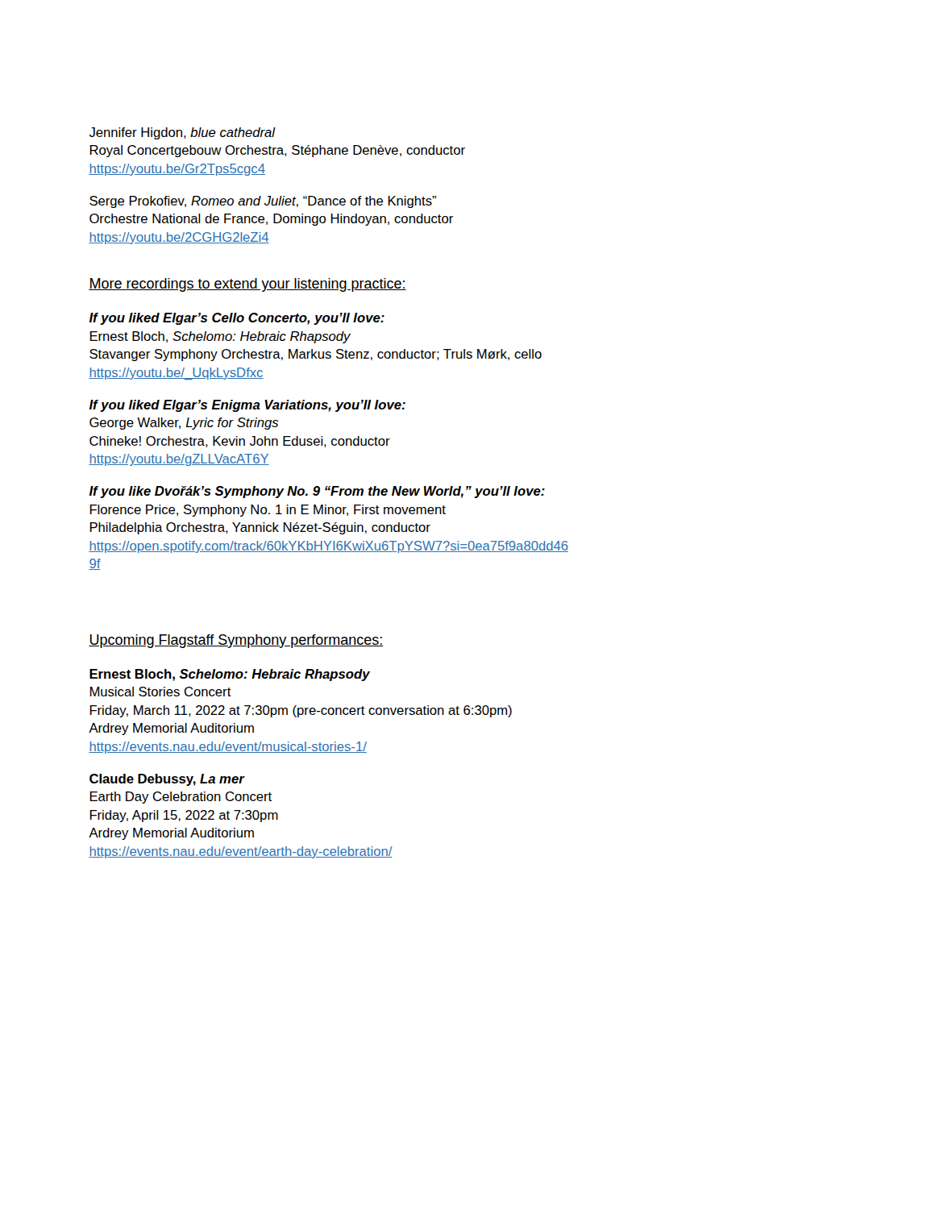Jennifer Higdon, blue cathedral
Royal Concertgebouw Orchestra, Stéphane Denève, conductor
https://youtu.be/Gr2Tps5cgc4
Serge Prokofiev, Romeo and Juliet, “Dance of the Knights”
Orchestre National de France, Domingo Hindoyan, conductor
https://youtu.be/2CGHG2leZi4
More recordings to extend your listening practice:
If you liked Elgar’s Cello Concerto, you’ll love:
Ernest Bloch, Schelomo: Hebraic Rhapsody
Stavanger Symphony Orchestra, Markus Stenz, conductor; Truls Mørk, cello
https://youtu.be/_UqkLysDfxc
If you liked Elgar’s Enigma Variations, you’ll love:
George Walker, Lyric for Strings
Chineke! Orchestra, Kevin John Edusei, conductor
https://youtu.be/gZLLVacAT6Y
If you like Dvořák’s Symphony No. 9 “From the New World,” you’ll love:
Florence Price, Symphony No. 1 in E Minor, First movement
Philadelphia Orchestra, Yannick Nézet-Séguin, conductor
https://open.spotify.com/track/60kYKbHYI6KwiXu6TpYSW7?si=0ea75f9a80dd469f
Upcoming Flagstaff Symphony performances:
Ernest Bloch, Schelomo: Hebraic Rhapsody
Musical Stories Concert
Friday, March 11, 2022 at 7:30pm (pre-concert conversation at 6:30pm)
Ardrey Memorial Auditorium
https://events.nau.edu/event/musical-stories-1/
Claude Debussy, La mer
Earth Day Celebration Concert
Friday, April 15, 2022 at 7:30pm
Ardrey Memorial Auditorium
https://events.nau.edu/event/earth-day-celebration/